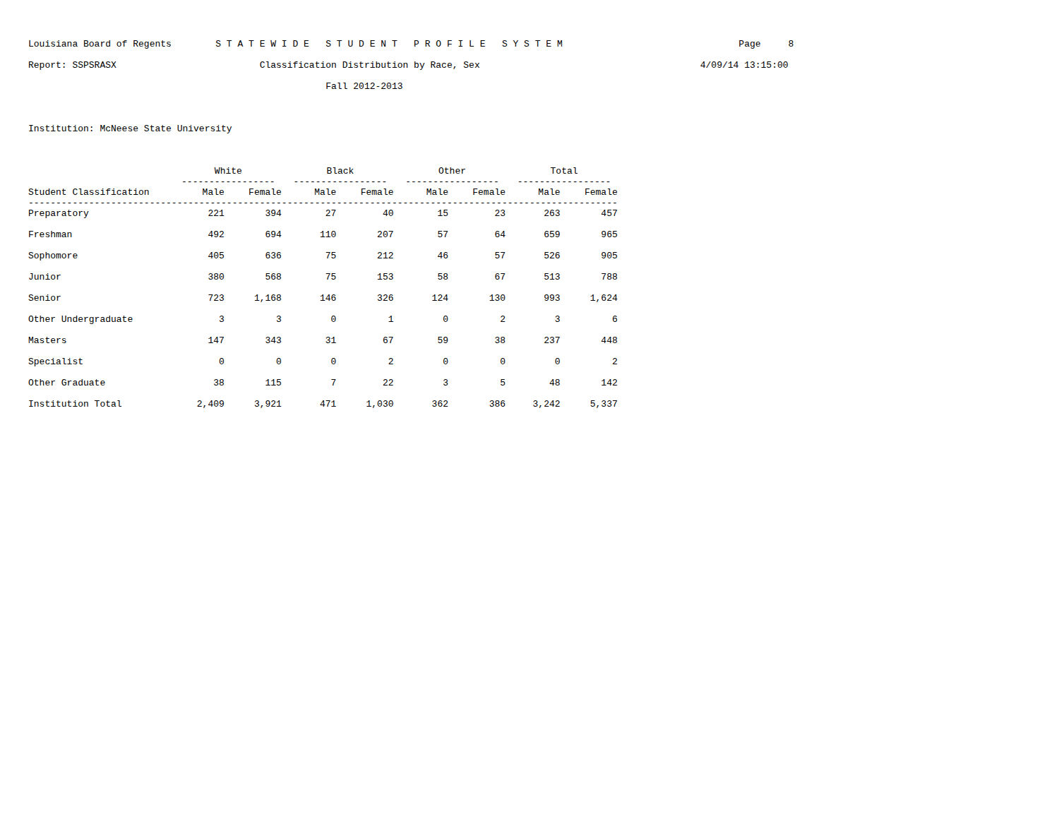Louisiana Board of Regents S T A T E W I D E S T U D E N T P R O F I L E S Y S T E M Page 8
Report: SSPSRASX Classification Distribution by Race, Sex 4/09/14 13:15:00
Fall 2012-2013
Institution: McNeese State University
| | White | | Black | | Other | | Total |
| | ----------------- | | ----------------- | | ----------------- | | ----------------- |
| Student Classification | Male | Female | | Male | Female | | Male | Female | | Male | Female |
| ----------------------------------------------------------------------------------------------------------- |
| Preparatory | 221 | 394 | | 27 | 40 | | 15 | 23 | | 263 | 457 |
| Freshman | 492 | 694 | | 110 | 207 | | 57 | 64 | | 659 | 965 |
| Sophomore | 405 | 636 | | 75 | 212 | | 46 | 57 | | 526 | 905 |
| Junior | 380 | 568 | | 75 | 153 | | 58 | 67 | | 513 | 788 |
| Senior | 723 | 1,168 | | 146 | 326 | | 124 | 130 | | 993 | 1,624 |
| Other Undergraduate | 3 | 3 | | 0 | 1 | | 0 | 2 | | 3 | 6 |
| Masters | 147 | 343 | | 31 | 67 | | 59 | 38 | | 237 | 448 |
| Specialist | 0 | 0 | | 0 | 2 | | 0 | 0 | | 0 | 2 |
| Other Graduate | 38 | 115 | | 7 | 22 | | 3 | 5 | | 48 | 142 |
| Institution Total | 2,409 | 3,921 | | 471 | 1,030 | | 362 | 386 | | 3,242 | 5,337 |